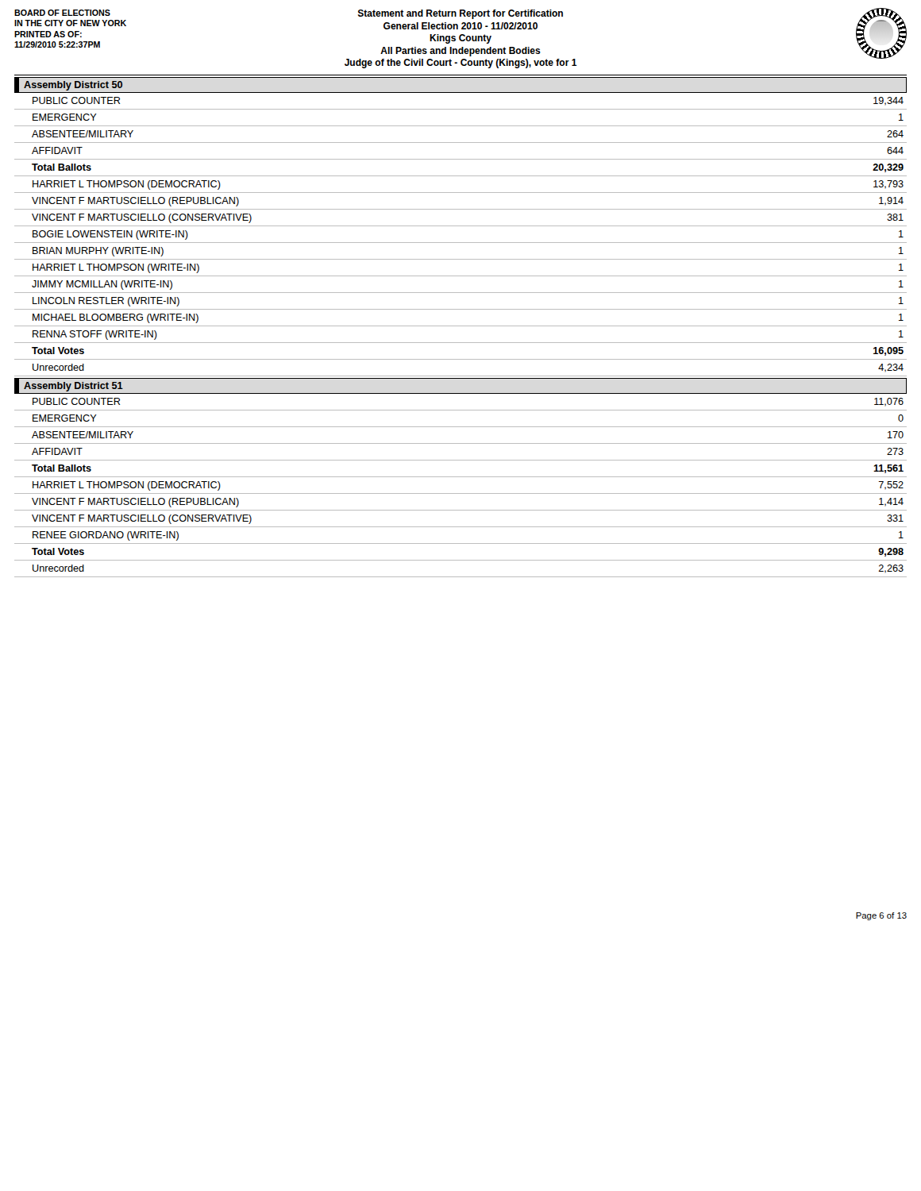BOARD OF ELECTIONS
IN THE CITY OF NEW YORK
PRINTED AS OF:
11/29/2010 5:22:37PM
Statement and Return Report for Certification
General Election 2010 - 11/02/2010
Kings County
All Parties and Independent Bodies
Judge of the Civil Court - County (Kings), vote for 1
Assembly District 50
| PUBLIC COUNTER | 19,344 |
| EMERGENCY | 1 |
| ABSENTEE/MILITARY | 264 |
| AFFIDAVIT | 644 |
| Total Ballots | 20,329 |
| HARRIET L THOMPSON (DEMOCRATIC) | 13,793 |
| VINCENT F MARTUSCIELLO (REPUBLICAN) | 1,914 |
| VINCENT F MARTUSCIELLO (CONSERVATIVE) | 381 |
| BOGIE LOWENSTEIN (WRITE-IN) | 1 |
| BRIAN MURPHY (WRITE-IN) | 1 |
| HARRIET L THOMPSON (WRITE-IN) | 1 |
| JIMMY MCMILLAN (WRITE-IN) | 1 |
| LINCOLN RESTLER (WRITE-IN) | 1 |
| MICHAEL BLOOMBERG (WRITE-IN) | 1 |
| RENNA STOFF (WRITE-IN) | 1 |
| Total Votes | 16,095 |
| Unrecorded | 4,234 |
Assembly District 51
| PUBLIC COUNTER | 11,076 |
| EMERGENCY | 0 |
| ABSENTEE/MILITARY | 170 |
| AFFIDAVIT | 273 |
| Total Ballots | 11,561 |
| HARRIET L THOMPSON (DEMOCRATIC) | 7,552 |
| VINCENT F MARTUSCIELLO (REPUBLICAN) | 1,414 |
| VINCENT F MARTUSCIELLO (CONSERVATIVE) | 331 |
| RENEE GIORDANO (WRITE-IN) | 1 |
| Total Votes | 9,298 |
| Unrecorded | 2,263 |
Page 6 of 13